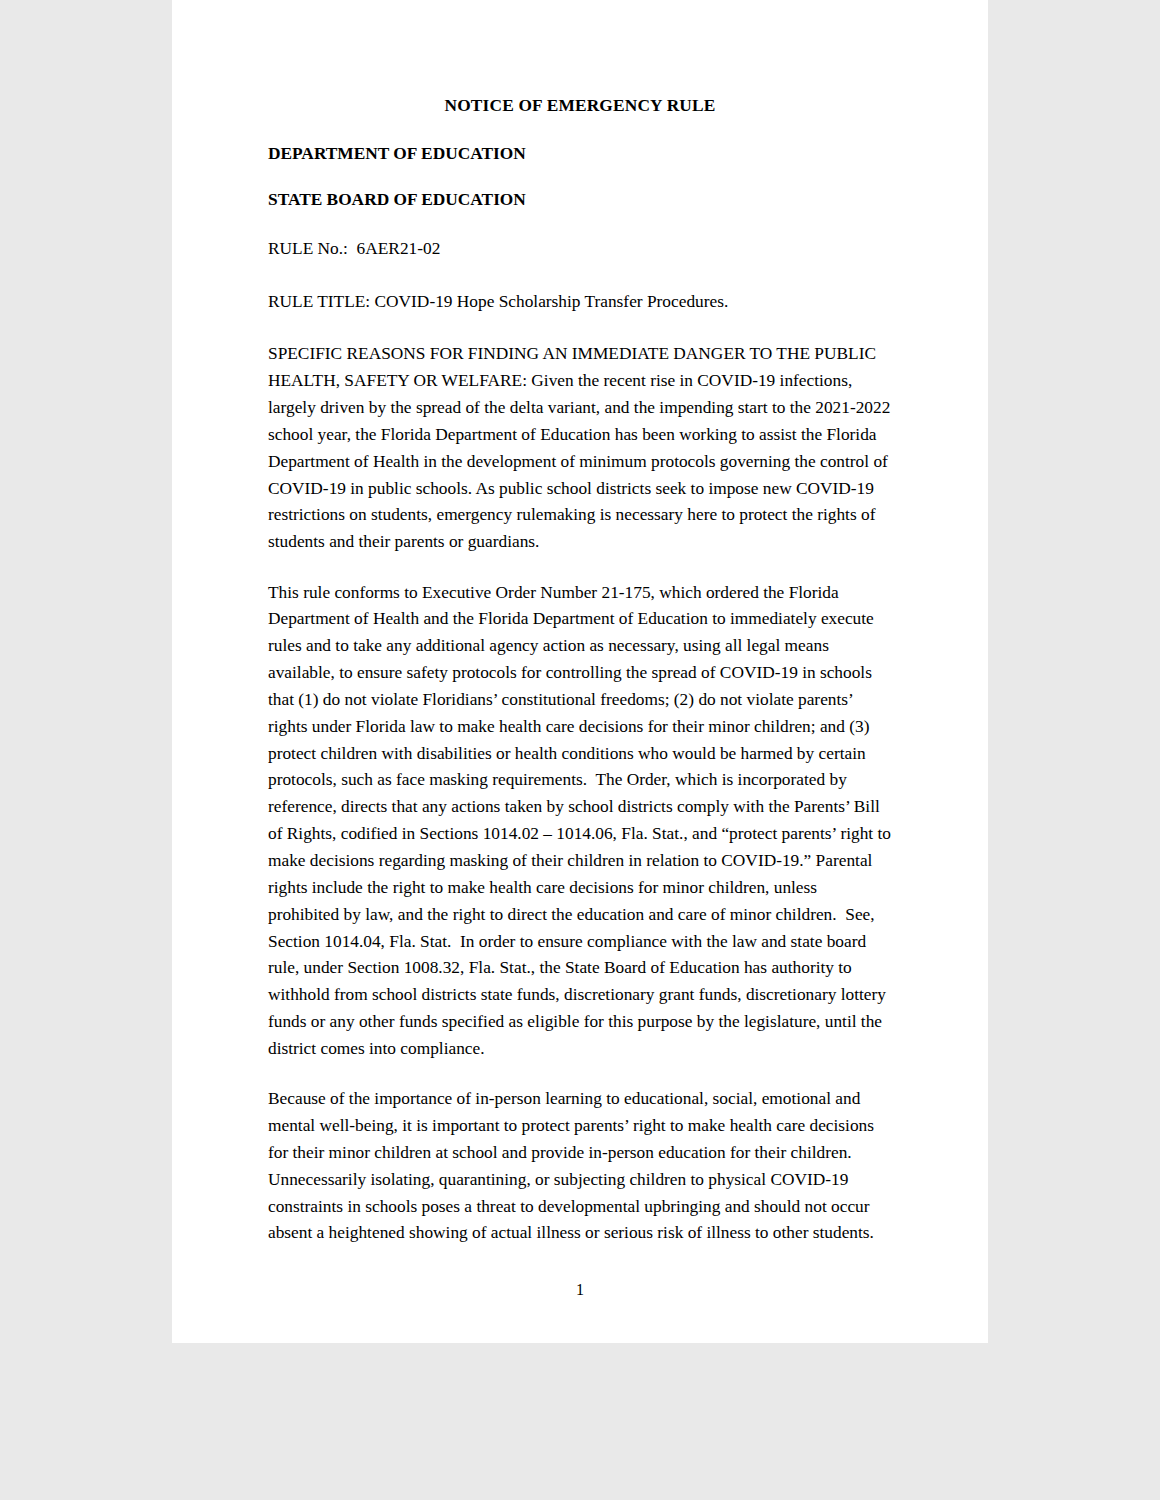NOTICE OF EMERGENCY RULE
DEPARTMENT OF EDUCATION
STATE BOARD OF EDUCATION
RULE No.: 6AER21-02
RULE TITLE: COVID-19 Hope Scholarship Transfer Procedures.
SPECIFIC REASONS FOR FINDING AN IMMEDIATE DANGER TO THE PUBLIC HEALTH, SAFETY OR WELFARE: Given the recent rise in COVID-19 infections, largely driven by the spread of the delta variant, and the impending start to the 2021-2022 school year, the Florida Department of Education has been working to assist the Florida Department of Health in the development of minimum protocols governing the control of COVID-19 in public schools. As public school districts seek to impose new COVID-19 restrictions on students, emergency rulemaking is necessary here to protect the rights of students and their parents or guardians.
This rule conforms to Executive Order Number 21-175, which ordered the Florida Department of Health and the Florida Department of Education to immediately execute rules and to take any additional agency action as necessary, using all legal means available, to ensure safety protocols for controlling the spread of COVID-19 in schools that (1) do not violate Floridians’ constitutional freedoms; (2) do not violate parents’ rights under Florida law to make health care decisions for their minor children; and (3) protect children with disabilities or health conditions who would be harmed by certain protocols, such as face masking requirements. The Order, which is incorporated by reference, directs that any actions taken by school districts comply with the Parents’ Bill of Rights, codified in Sections 1014.02 – 1014.06, Fla. Stat., and “protect parents’ right to make decisions regarding masking of their children in relation to COVID-19.” Parental rights include the right to make health care decisions for minor children, unless prohibited by law, and the right to direct the education and care of minor children. See, Section 1014.04, Fla. Stat. In order to ensure compliance with the law and state board rule, under Section 1008.32, Fla. Stat., the State Board of Education has authority to withhold from school districts state funds, discretionary grant funds, discretionary lottery funds or any other funds specified as eligible for this purpose by the legislature, until the district comes into compliance.
Because of the importance of in-person learning to educational, social, emotional and mental well-being, it is important to protect parents’ right to make health care decisions for their minor children at school and provide in-person education for their children. Unnecessarily isolating, quarantining, or subjecting children to physical COVID-19 constraints in schools poses a threat to developmental upbringing and should not occur absent a heightened showing of actual illness or serious risk of illness to other students.
1